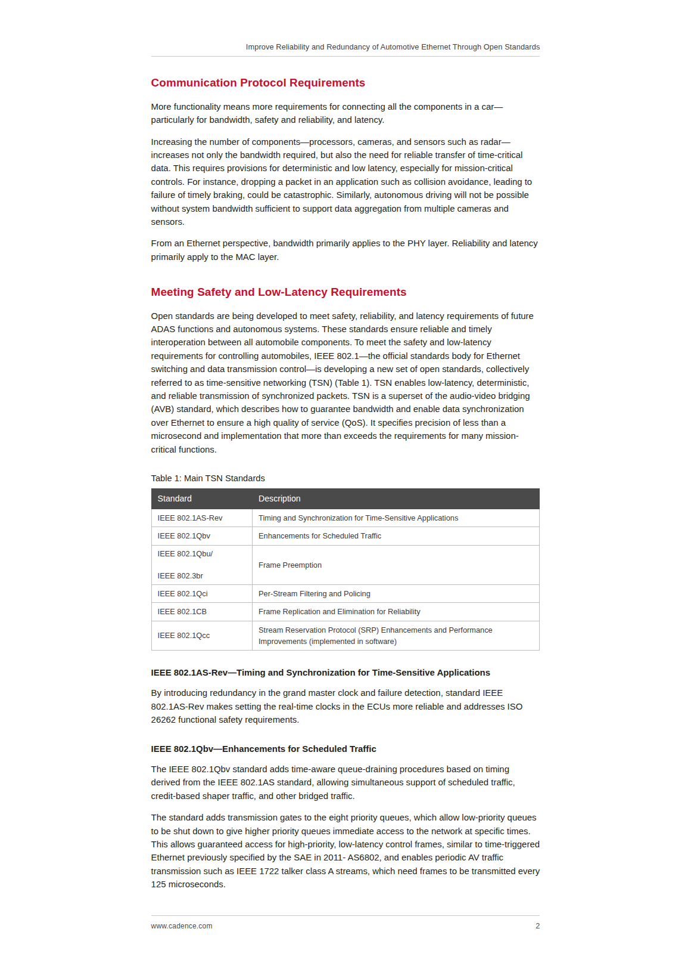Improve Reliability and Redundancy of Automotive Ethernet Through Open Standards
Communication Protocol Requirements
More functionality means more requirements for connecting all the components in a car—particularly for bandwidth, safety and reliability, and latency.
Increasing the number of components—processors, cameras, and sensors such as radar—increases not only the bandwidth required, but also the need for reliable transfer of time-critical data. This requires provisions for deterministic and low latency, especially for mission-critical controls. For instance, dropping a packet in an application such as collision avoidance, leading to failure of timely braking, could be catastrophic. Similarly, autonomous driving will not be possible without system bandwidth sufficient to support data aggregation from multiple cameras and sensors.
From an Ethernet perspective, bandwidth primarily applies to the PHY layer. Reliability and latency primarily apply to the MAC layer.
Meeting Safety and Low-Latency Requirements
Open standards are being developed to meet safety, reliability, and latency requirements of future ADAS functions and autonomous systems. These standards ensure reliable and timely interoperation between all automobile components. To meet the safety and low-latency requirements for controlling automobiles, IEEE 802.1—the official standards body for Ethernet switching and data transmission control—is developing a new set of open standards, collectively referred to as time-sensitive networking (TSN) (Table 1). TSN enables low-latency, deterministic, and reliable transmission of synchronized packets. TSN is a superset of the audio-video bridging (AVB) standard, which describes how to guarantee bandwidth and enable data synchronization over Ethernet to ensure a high quality of service (QoS). It specifies precision of less than a microsecond and implementation that more than exceeds the requirements for many mission-critical functions.
Table 1: Main TSN Standards
| Standard | Description |
| --- | --- |
| IEEE 802.1AS-Rev | Timing and Synchronization for Time-Sensitive Applications |
| IEEE 802.1Qbv | Enhancements for Scheduled Traffic |
| IEEE 802.1Qbu/ IEEE 802.3br | Frame Preemption |
| IEEE 802.1Qci | Per-Stream Filtering and Policing |
| IEEE 802.1CB | Frame Replication and Elimination for Reliability |
| IEEE 802.1Qcc | Stream Reservation Protocol (SRP) Enhancements and Performance Improvements (implemented in software) |
IEEE 802.1AS-Rev—Timing and Synchronization for Time-Sensitive Applications
By introducing redundancy in the grand master clock and failure detection, standard IEEE 802.1AS-Rev makes setting the real-time clocks in the ECUs more reliable and addresses ISO 26262 functional safety requirements.
IEEE 802.1Qbv—Enhancements for Scheduled Traffic
The IEEE 802.1Qbv standard adds time-aware queue-draining procedures based on timing derived from the IEEE 802.1AS standard, allowing simultaneous support of scheduled traffic, credit-based shaper traffic, and other bridged traffic.
The standard adds transmission gates to the eight priority queues, which allow low-priority queues to be shut down to give higher priority queues immediate access to the network at specific times. This allows guaranteed access for high-priority, low-latency control frames, similar to time-triggered Ethernet previously specified by the SAE in 2011- AS6802, and enables periodic AV traffic transmission such as IEEE 1722 talker class A streams, which need frames to be transmitted every 125 microseconds.
www.cadence.com 2